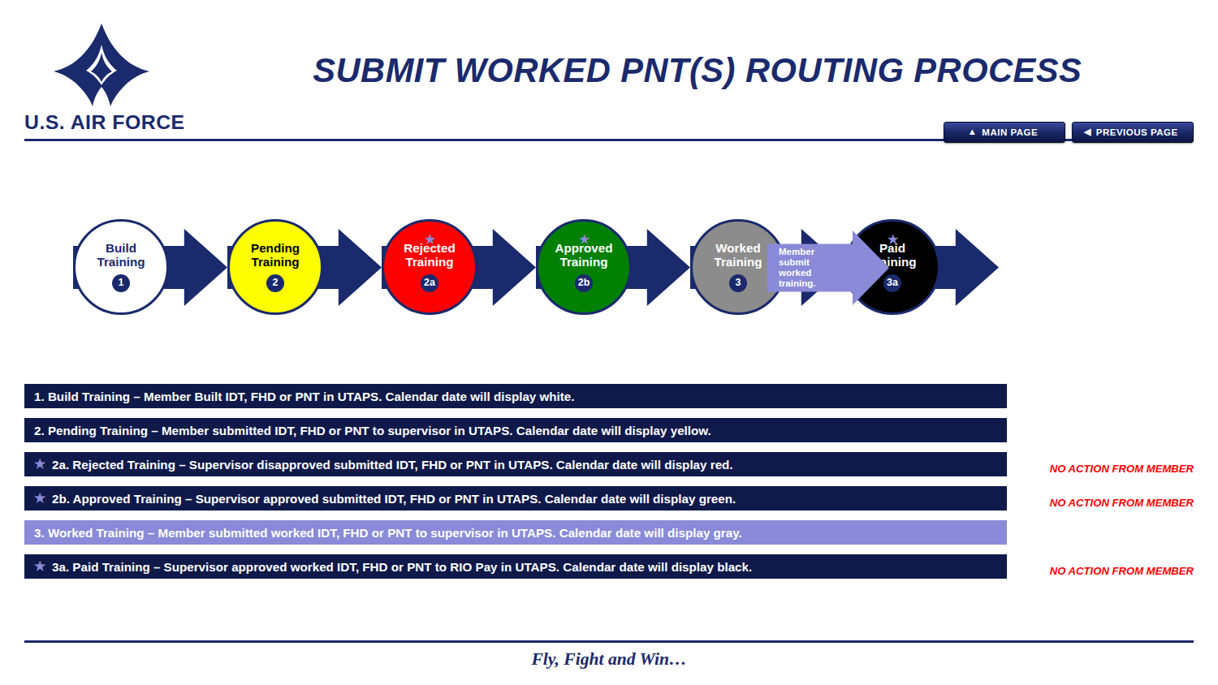U.S. AIR FORCE
SUBMIT WORKED PNT(S) ROUTING PROCESS
▲ MAIN PAGE ◀ PREVIOUS PAGE
Build
Training
1
Pending
Training
2
★ Rejected
Training
2a
★ Approved
Training
2b
Worked
Training
3
Member submit worked training.
★ Paid
Training
3a
1. Build Training – Member Built IDT, FHD or PNT in UTAPS. Calendar date will display white.
2. Pending Training – Member submitted IDT, FHD or PNT to supervisor in UTAPS. Calendar date will display yellow.
★2a. Rejected Training – Supervisor disapproved submitted IDT, FHD or PNT in UTAPS. Calendar date will display red.
NO ACTION FROM MEMBER
★2b. Approved Training – Supervisor approved submitted IDT, FHD or PNT in UTAPS. Calendar date will display green.
NO ACTION FROM MEMBER
3. Worked Training – Member submitted worked IDT, FHD or PNT to supervisor in UTAPS. Calendar date will display gray.
★3a. Paid Training – Supervisor approved worked IDT, FHD or PNT to RIO Pay in UTAPS. Calendar date will display black.
NO ACTION FROM MEMBER
Fly, Fight and Win…